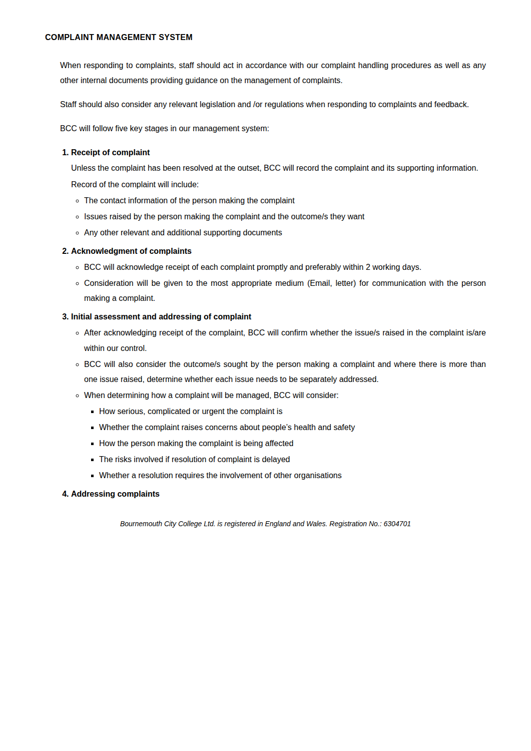COMPLAINT MANAGEMENT SYSTEM
When responding to complaints, staff should act in accordance with our complaint handling procedures as well as any other internal documents providing guidance on the management of complaints.
Staff should also consider any relevant legislation and /or regulations when responding to complaints and feedback.
BCC will follow five key stages in our management system:
Receipt of complaint
Unless the complaint has been resolved at the outset, BCC will record the complaint and its supporting information.
Record of the complaint will include:
The contact information of the person making the complaint
Issues raised by the person making the complaint and the outcome/s they want
Any other relevant and additional supporting documents
Acknowledgment of complaints
BCC will acknowledge receipt of each complaint promptly and preferably within 2 working days.
Consideration will be given to the most appropriate medium (Email, letter) for communication with the person making a complaint.
Initial assessment and addressing of complaint
After acknowledging receipt of the complaint, BCC will confirm whether the issue/s raised in the complaint is/are within our control.
BCC will also consider the outcome/s sought by the person making a complaint and where there is more than one issue raised, determine whether each issue needs to be separately addressed.
When determining how a complaint will be managed, BCC will consider:
How serious, complicated or urgent the complaint is
Whether the complaint raises concerns about people’s health and safety
How the person making the complaint is being affected
The risks involved if resolution of complaint is delayed
Whether a resolution requires the involvement of other organisations
Addressing complaints
Bournemouth City College Ltd. is registered in England and Wales. Registration No.: 6304701